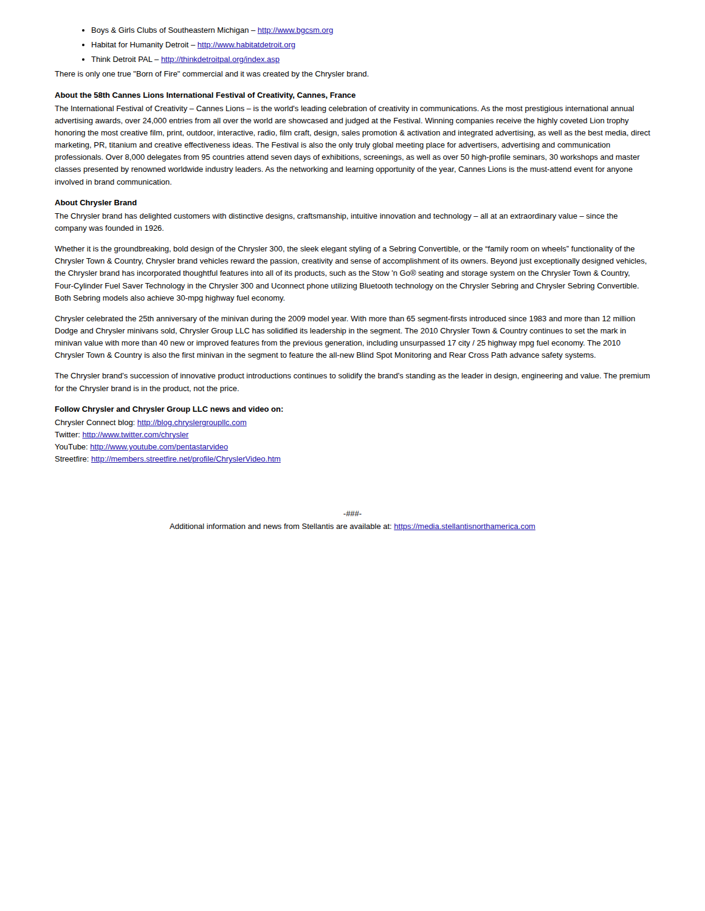Boys & Girls Clubs of Southeastern Michigan – http://www.bgcsm.org
Habitat for Humanity Detroit – http://www.habitatdetroit.org
Think Detroit PAL – http://thinkdetroitpal.org/index.asp
There is only one true "Born of Fire" commercial and it was created by the Chrysler brand.
About the 58th Cannes Lions International Festival of Creativity, Cannes, France
The International Festival of Creativity – Cannes Lions – is the world's leading celebration of creativity in communications. As the most prestigious international annual advertising awards, over 24,000 entries from all over the world are showcased and judged at the Festival. Winning companies receive the highly coveted Lion trophy honoring the most creative film, print, outdoor, interactive, radio, film craft, design, sales promotion & activation and integrated advertising, as well as the best media, direct marketing, PR, titanium and creative effectiveness ideas. The Festival is also the only truly global meeting place for advertisers, advertising and communication professionals. Over 8,000 delegates from 95 countries attend seven days of exhibitions, screenings, as well as over 50 high-profile seminars, 30 workshops and master classes presented by renowned worldwide industry leaders. As the networking and learning opportunity of the year, Cannes Lions is the must-attend event for anyone involved in brand communication.
About Chrysler Brand
The Chrysler brand has delighted customers with distinctive designs, craftsmanship, intuitive innovation and technology – all at an extraordinary value – since the company was founded in 1926.
Whether it is the groundbreaking, bold design of the Chrysler 300, the sleek elegant styling of a Sebring Convertible, or the “family room on wheels” functionality of the Chrysler Town & Country, Chrysler brand vehicles reward the passion, creativity and sense of accomplishment of its owners. Beyond just exceptionally designed vehicles, the Chrysler brand has incorporated thoughtful features into all of its products, such as the Stow 'n Go® seating and storage system on the Chrysler Town & Country, Four-Cylinder Fuel Saver Technology in the Chrysler 300 and Uconnect phone utilizing Bluetooth technology on the Chrysler Sebring and Chrysler Sebring Convertible. Both Sebring models also achieve 30-mpg highway fuel economy.
Chrysler celebrated the 25th anniversary of the minivan during the 2009 model year. With more than 65 segment-firsts introduced since 1983 and more than 12 million Dodge and Chrysler minivans sold, Chrysler Group LLC has solidified its leadership in the segment. The 2010 Chrysler Town & Country continues to set the mark in minivan value with more than 40 new or improved features from the previous generation, including unsurpassed 17 city / 25 highway mpg fuel economy. The 2010 Chrysler Town & Country is also the first minivan in the segment to feature the all-new Blind Spot Monitoring and Rear Cross Path advance safety systems.
The Chrysler brand's succession of innovative product introductions continues to solidify the brand's standing as the leader in design, engineering and value. The premium for the Chrysler brand is in the product, not the price.
Follow Chrysler and Chrysler Group LLC news and video on:
Chrysler Connect blog: http://blog.chryslergroupllc.com
Twitter: http://www.twitter.com/chrysler
YouTube: http://www.youtube.com/pentastarvideo
Streetfire: http://members.streetfire.net/profile/ChryslerVideo.htm
-###-
Additional information and news from Stellantis are available at: https://media.stellantisnorthamerica.com